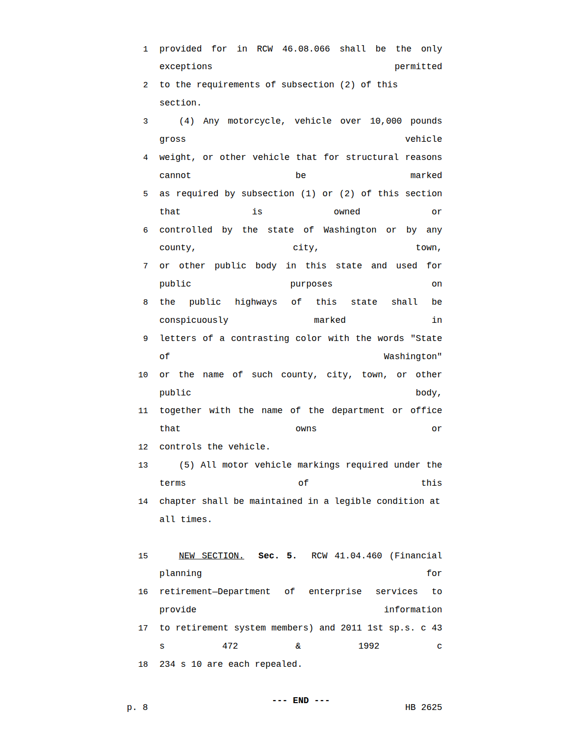1 provided for in RCW 46.08.066 shall be the only exceptions permitted
2 to the requirements of subsection (2) of this section.
3 (4) Any motorcycle, vehicle over 10,000 pounds gross vehicle
4 weight, or other vehicle that for structural reasons cannot be marked
5 as required by subsection (1) or (2) of this section that is owned or
6 controlled by the state of Washington or by any county, city, town,
7 or other public body in this state and used for public purposes on
8 the public highways of this state shall be conspicuously marked in
9 letters of a contrasting color with the words "State of Washington"
10 or the name of such county, city, town, or other public body,
11 together with the name of the department or office that owns or
12 controls the vehicle.
13 (5) All motor vehicle markings required under the terms of this
14 chapter shall be maintained in a legible condition at all times.
15 NEW SECTION. Sec. 5. RCW 41.04.460 (Financial planning for
16 retirement—Department of enterprise services to provide information
17 to retirement system members) and 2011 1st sp.s. c 43 s 472 & 1992 c
18234 s 10 are each repealed.
--- END ---
p. 8 HB 2625